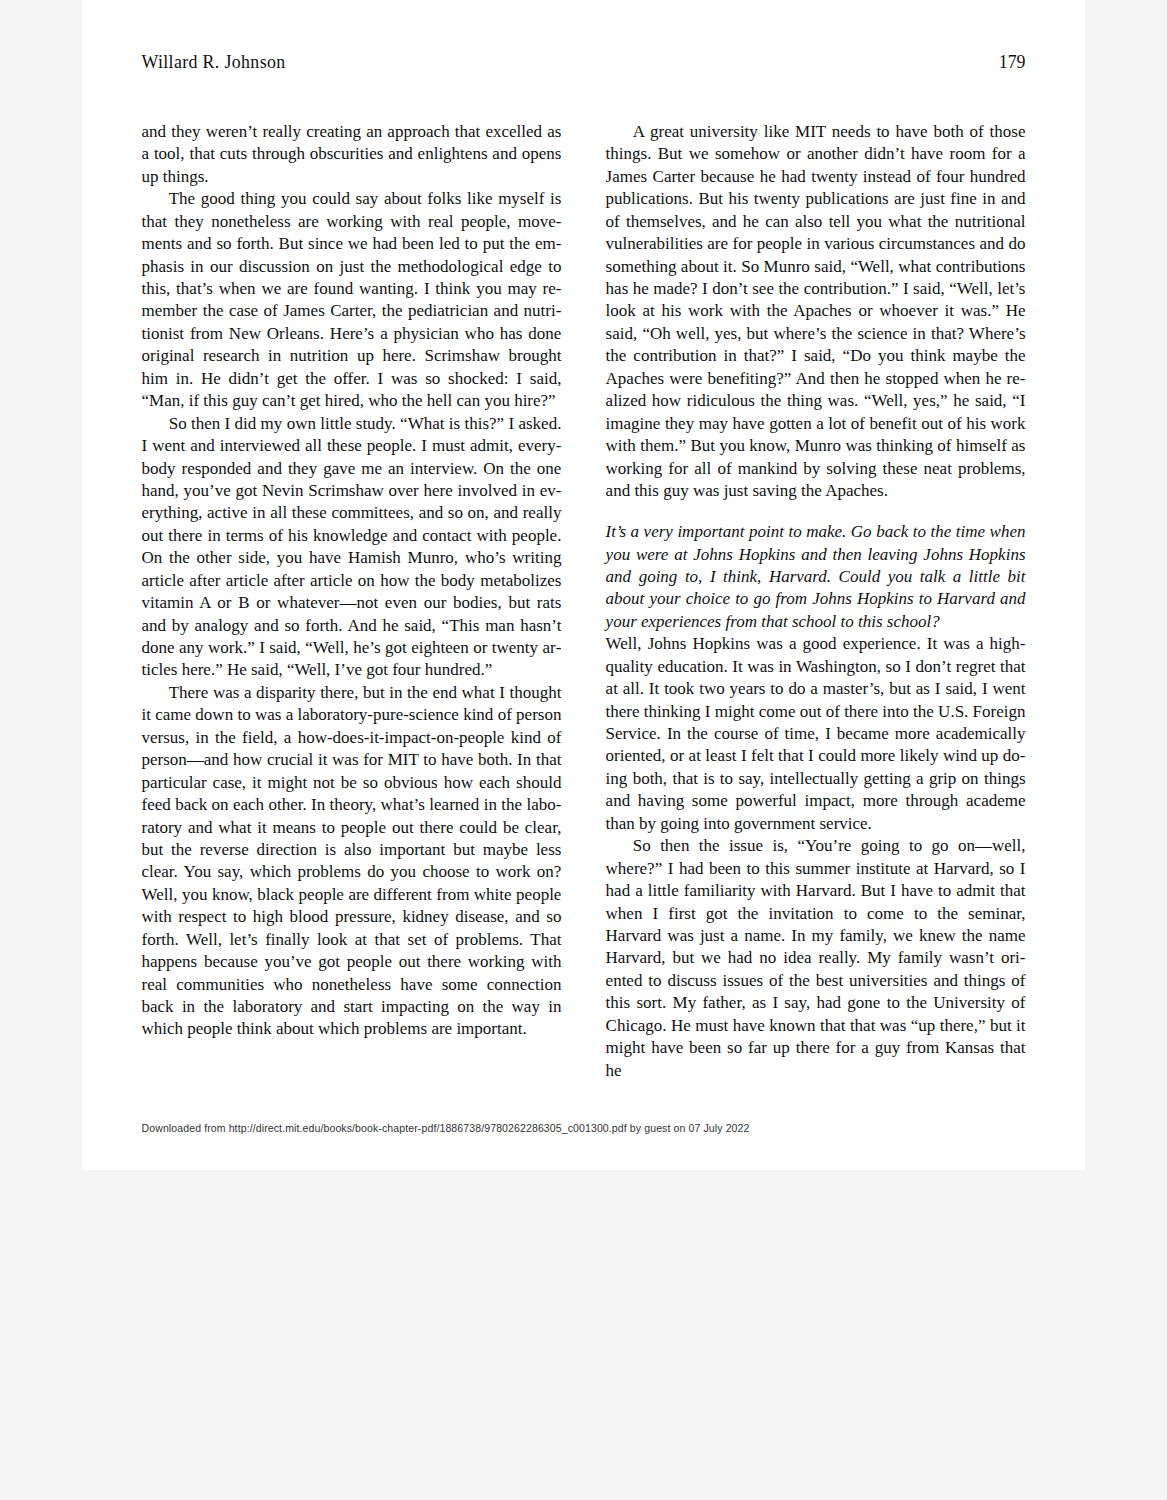Willard R. Johnson 179
and they weren’t really creating an approach that excelled as a tool, that cuts through obscurities and enlightens and opens up things.
The good thing you could say about folks like myself is that they nonetheless are working with real people, movements and so forth. But since we had been led to put the emphasis in our discussion on just the methodological edge to this, that’s when we are found wanting. I think you may remember the case of James Carter, the pediatrician and nutritionist from New Orleans. Here’s a physician who has done original research in nutrition up here. Scrimshaw brought him in. He didn’t get the offer. I was so shocked: I said, “Man, if this guy can’t get hired, who the hell can you hire?”
So then I did my own little study. “What is this?” I asked. I went and interviewed all these people. I must admit, everybody responded and they gave me an interview. On the one hand, you’ve got Nevin Scrimshaw over here involved in everything, active in all these committees, and so on, and really out there in terms of his knowledge and contact with people. On the other side, you have Hamish Munro, who’s writing article after article after article on how the body metabolizes vitamin A or B or whatever—not even our bodies, but rats and by analogy and so forth. And he said, “This man hasn’t done any work.” I said, “Well, he’s got eighteen or twenty articles here.” He said, “Well, I’ve got four hundred.”
There was a disparity there, but in the end what I thought it came down to was a laboratory-pure-science kind of person versus, in the field, a how-does-it-impact-on-people kind of person—and how crucial it was for MIT to have both. In that particular case, it might not be so obvious how each should feed back on each other. In theory, what’s learned in the laboratory and what it means to people out there could be clear, but the reverse direction is also important but maybe less clear. You say, which problems do you choose to work on? Well, you know, black people are different from white people with respect to high blood pressure, kidney disease, and so forth. Well, let’s finally look at that set of problems. That happens because you’ve got people out there working with real communities who nonetheless have some connection back in the laboratory and start impacting on the way in which people think about which problems are important.
A great university like MIT needs to have both of those things. But we somehow or another didn’t have room for a James Carter because he had twenty instead of four hundred publications. But his twenty publications are just fine in and of themselves, and he can also tell you what the nutritional vulnerabilities are for people in various circumstances and do something about it. So Munro said, “Well, what contributions has he made? I don’t see the contribution.” I said, “Well, let’s look at his work with the Apaches or whoever it was.” He said, “Oh well, yes, but where’s the science in that? Where’s the contribution in that?” I said, “Do you think maybe the Apaches were benefiting?” And then he stopped when he realized how ridiculous the thing was. “Well, yes,” he said, “I imagine they may have gotten a lot of benefit out of his work with them.” But you know, Munro was thinking of himself as working for all of mankind by solving these neat problems, and this guy was just saving the Apaches.
It’s a very important point to make. Go back to the time when you were at Johns Hopkins and then leaving Johns Hopkins and going to, I think, Harvard. Could you talk a little bit about your choice to go from Johns Hopkins to Harvard and your experiences from that school to this school?
Well, Johns Hopkins was a good experience. It was a high-quality education. It was in Washington, so I don’t regret that at all. It took two years to do a master’s, but as I said, I went there thinking I might come out of there into the U.S. Foreign Service. In the course of time, I became more academically oriented, or at least I felt that I could more likely wind up doing both, that is to say, intellectually getting a grip on things and having some powerful impact, more through academe than by going into government service.
So then the issue is, “You’re going to go on—well, where?” I had been to this summer institute at Harvard, so I had a little familiarity with Harvard. But I have to admit that when I first got the invitation to come to the seminar, Harvard was just a name. In my family, we knew the name Harvard, but we had no idea really. My family wasn’t oriented to discuss issues of the best universities and things of this sort. My father, as I say, had gone to the University of Chicago. He must have known that that was “up there,” but it might have been so far up there for a guy from Kansas that he
Downloaded from http://direct.mit.edu/books/book-chapter-pdf/1886738/9780262286305_c001300.pdf by guest on 07 July 2022